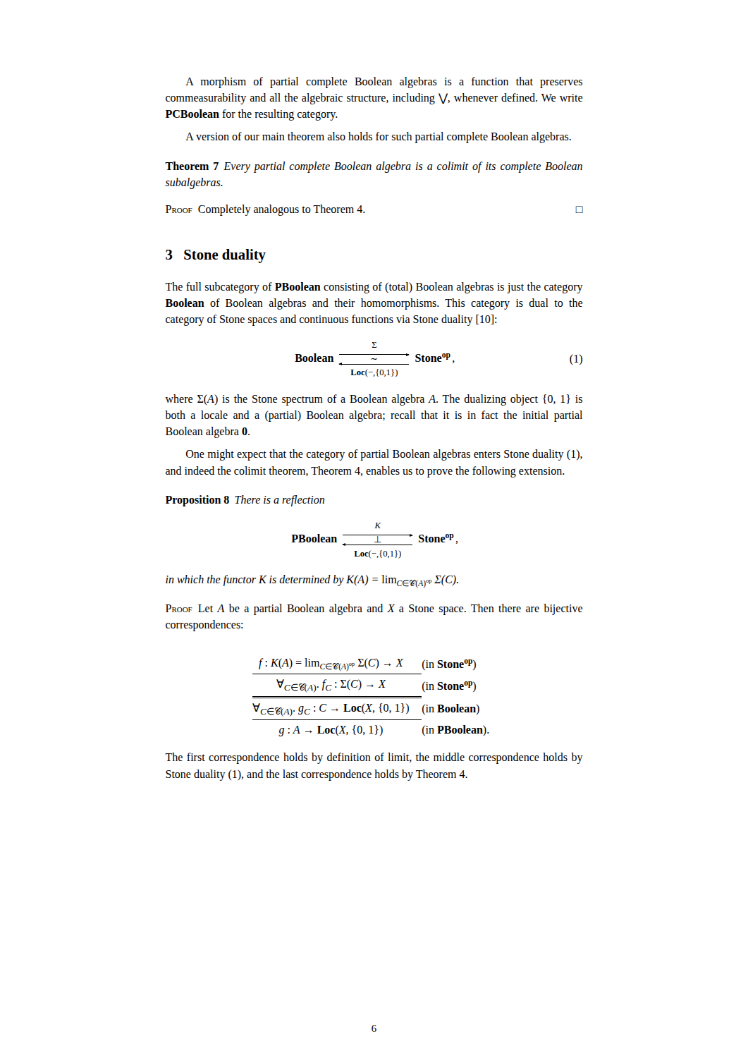A morphism of partial complete Boolean algebras is a function that preserves commeasurability and all the algebraic structure, including ⋁, whenever defined. We write PCBoolean for the resulting category.
A version of our main theorem also holds for such partial complete Boolean algebras.
Theorem 7 Every partial complete Boolean algebra is a colimit of its complete Boolean subalgebras.
Proof Completely analogous to Theorem 4.□
3 Stone duality
The full subcategory of PBoolean consisting of (total) Boolean algebras is just the category Boolean of Boolean algebras and their homomorphisms. This category is dual to the category of Stone spaces and continuous functions via Stone duality [10]:
Boolean
| Σ |
| ∼ |
| Loc (−,{0,1}) |
Stoneop, (1)
where Σ(A) is the Stone spectrum of a Boolean algebra A. The dualizing object {0, 1} is both a locale and a (partial) Boolean algebra; recall that it is in fact the initial partial Boolean algebra 0.
One might expect that the category of partial Boolean algebras enters Stone duality (1), and indeed the colimit theorem, Theorem 4, enables us to prove the following extension.
Proposition 8 There is a reflection
PBoolean
| K |
| ⊥ |
| Loc (−,{0,1}) |
Stoneop,
in which the functor K is determined by K(A) = limC∈𝒞(A)op Σ(C).
Proof Let A be a partial Boolean algebra and X a Stone space. Then there are bijective correspondences:
| f : K ( A ) = lim C ∈𝒞( A ) op Σ( C ) → X | (in Stone op ) |
| ∀ C ∈𝒞( A ) . f C : Σ( C ) → X | (in Stone op ) |
| ∀ C ∈𝒞( A ) . g C : C → Loc ( X , {0, 1}) | (in Boolean ) |
| g : A → Loc ( X , {0, 1}) | (in PBoolean ). |
The first correspondence holds by definition of limit, the middle correspondence holds by Stone duality (1), and the last correspondence holds by Theorem 4.
6